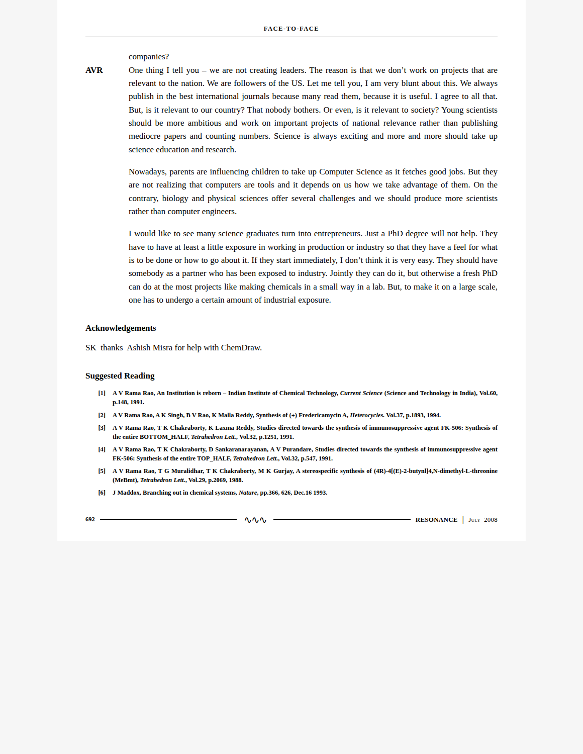FACE-TO-FACE
companies?
AVR
One thing I tell you – we are not creating leaders. The reason is that we don’t work on projects that are relevant to the nation. We are followers of the US. Let me tell you, I am very blunt about this. We always publish in the best international journals because many read them, because it is useful. I agree to all that. But, is it relevant to our country? That nobody bothers. Or even, is it relevant to society? Young scientists should be more ambitious and work on important projects of national relevance rather than publishing mediocre papers and counting numbers. Science is always exciting and more and more should take up science education and research.
Nowadays, parents are influencing children to take up Computer Science as it fetches good jobs. But they are not realizing that computers are tools and it depends on us how we take advantage of them. On the contrary, biology and physical sciences offer several challenges and we should produce more scientists rather than computer engineers.
I would like to see many science graduates turn into entrepreneurs. Just a PhD degree will not help. They have to have at least a little exposure in working in production or industry so that they have a feel for what is to be done or how to go about it. If they start immediately, I don’t think it is very easy. They should have somebody as a partner who has been exposed to industry. Jointly they can do it, but otherwise a fresh PhD can do at the most projects like making chemicals in a small way in a lab. But, to make it on a large scale, one has to undergo a certain amount of industrial exposure.
Acknowledgements
SK thanks Ashish Misra for help with ChemDraw.
Suggested Reading
[1] A V Rama Rao, An Institution is reborn – Indian Institute of Chemical Technology, Current Science (Science and Technology in India), Vol.60, p.148, 1991.
[2] A V Rama Rao, A K Singh, B V Rao, K Malla Reddy, Synthesis of (+) Fredericamycin A, Heterocycles. Vol.37, p.1893, 1994.
[3] A V Rama Rao, T K Chakraborty, K Laxma Reddy, Studies directed towards the synthesis of immunosuppressive agent FK-506: Synthesis of the entire BOTTOM_HALF, Tetrahedron Lett., Vol.32, p.1251, 1991.
[4] A V Rama Rao, T K Chakraborty, D Sankaranarayanan, A V Purandare, Studies directed towards the synthesis of immunosuppressive agent FK-506: Synthesis of the entire TOP_HALF, Tetrahedron Lett., Vol.32, p.547, 1991.
[5] A V Rama Rao, T G Muralidhar, T K Chakraborty, M K Gurjay, A stereospecific synthesis of (4R)-4[(E)-2-butynl]4,N-dimethyl-L-threonine (MeBmt), Tetrahedron Lett., Vol.29, p.2069, 1988.
[6] J Maddox, Branching out in chemical systems, Nature, pp.366, 626, Dec.16 1993.
692 ∿∿∿ RESONANCE│July 2008